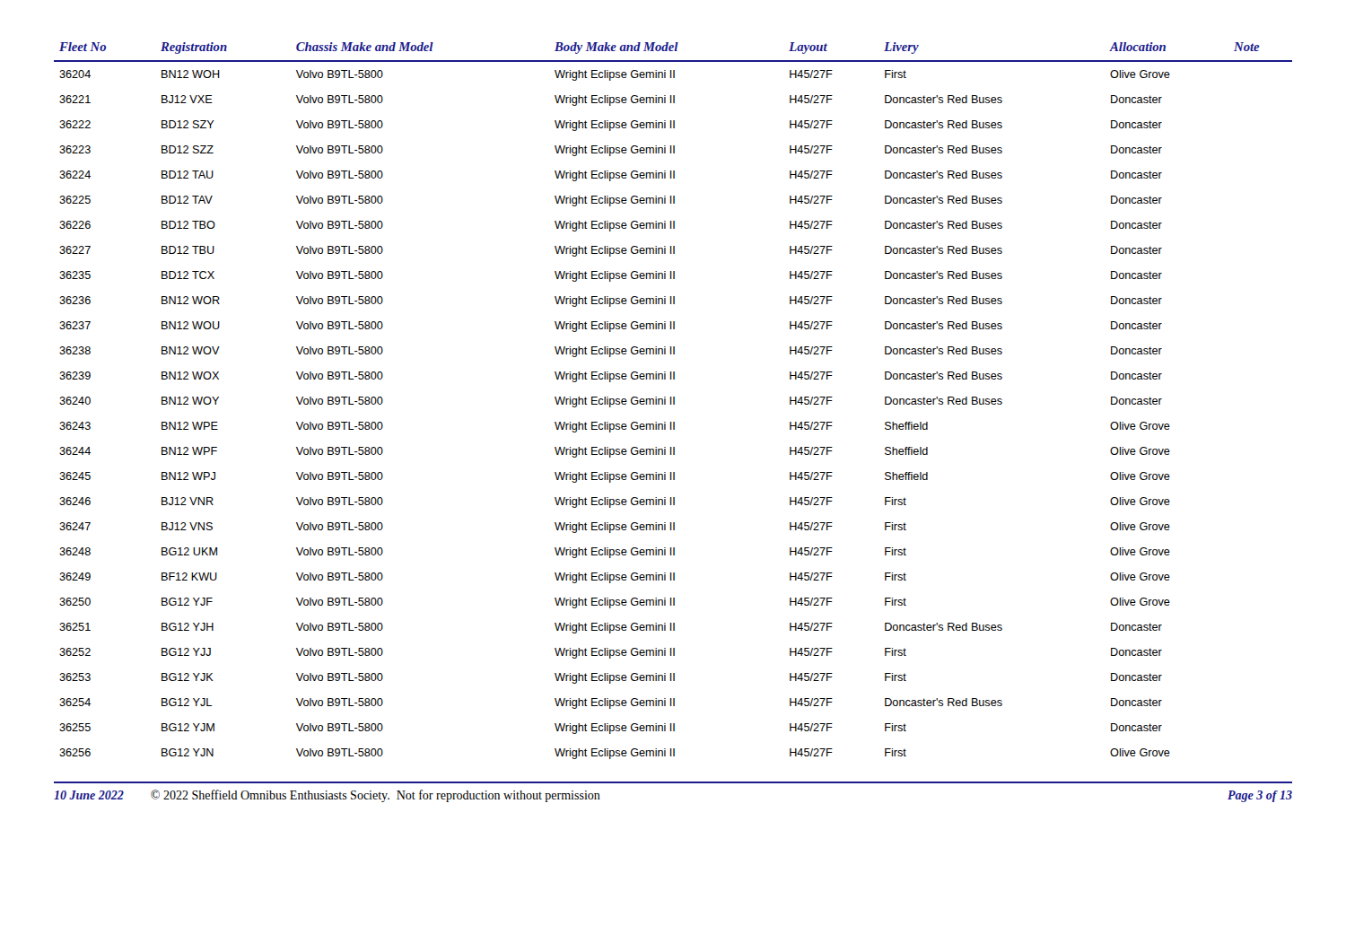| Fleet No | Registration | Chassis Make and Model | Body Make and Model | Layout | Livery | Allocation | Note |
| --- | --- | --- | --- | --- | --- | --- | --- |
| 36204 | BN12 WOH | Volvo B9TL-5800 | Wright Eclipse Gemini II | H45/27F | First | Olive Grove | |
| 36221 | BJ12 VXE | Volvo B9TL-5800 | Wright Eclipse Gemini II | H45/27F | Doncaster's Red Buses | Doncaster | |
| 36222 | BD12 SZY | Volvo B9TL-5800 | Wright Eclipse Gemini II | H45/27F | Doncaster's Red Buses | Doncaster | |
| 36223 | BD12 SZZ | Volvo B9TL-5800 | Wright Eclipse Gemini II | H45/27F | Doncaster's Red Buses | Doncaster | |
| 36224 | BD12 TAU | Volvo B9TL-5800 | Wright Eclipse Gemini II | H45/27F | Doncaster's Red Buses | Doncaster | |
| 36225 | BD12 TAV | Volvo B9TL-5800 | Wright Eclipse Gemini II | H45/27F | Doncaster's Red Buses | Doncaster | |
| 36226 | BD12 TBO | Volvo B9TL-5800 | Wright Eclipse Gemini II | H45/27F | Doncaster's Red Buses | Doncaster | |
| 36227 | BD12 TBU | Volvo B9TL-5800 | Wright Eclipse Gemini II | H45/27F | Doncaster's Red Buses | Doncaster | |
| 36235 | BD12 TCX | Volvo B9TL-5800 | Wright Eclipse Gemini II | H45/27F | Doncaster's Red Buses | Doncaster | |
| 36236 | BN12 WOR | Volvo B9TL-5800 | Wright Eclipse Gemini II | H45/27F | Doncaster's Red Buses | Doncaster | |
| 36237 | BN12 WOU | Volvo B9TL-5800 | Wright Eclipse Gemini II | H45/27F | Doncaster's Red Buses | Doncaster | |
| 36238 | BN12 WOV | Volvo B9TL-5800 | Wright Eclipse Gemini II | H45/27F | Doncaster's Red Buses | Doncaster | |
| 36239 | BN12 WOX | Volvo B9TL-5800 | Wright Eclipse Gemini II | H45/27F | Doncaster's Red Buses | Doncaster | |
| 36240 | BN12 WOY | Volvo B9TL-5800 | Wright Eclipse Gemini II | H45/27F | Doncaster's Red Buses | Doncaster | |
| 36243 | BN12 WPE | Volvo B9TL-5800 | Wright Eclipse Gemini II | H45/27F | Sheffield | Olive Grove | |
| 36244 | BN12 WPF | Volvo B9TL-5800 | Wright Eclipse Gemini II | H45/27F | Sheffield | Olive Grove | |
| 36245 | BN12 WPJ | Volvo B9TL-5800 | Wright Eclipse Gemini II | H45/27F | Sheffield | Olive Grove | |
| 36246 | BJ12 VNR | Volvo B9TL-5800 | Wright Eclipse Gemini II | H45/27F | First | Olive Grove | |
| 36247 | BJ12 VNS | Volvo B9TL-5800 | Wright Eclipse Gemini II | H45/27F | First | Olive Grove | |
| 36248 | BG12 UKM | Volvo B9TL-5800 | Wright Eclipse Gemini II | H45/27F | First | Olive Grove | |
| 36249 | BF12 KWU | Volvo B9TL-5800 | Wright Eclipse Gemini II | H45/27F | First | Olive Grove | |
| 36250 | BG12 YJF | Volvo B9TL-5800 | Wright Eclipse Gemini II | H45/27F | First | Olive Grove | |
| 36251 | BG12 YJH | Volvo B9TL-5800 | Wright Eclipse Gemini II | H45/27F | Doncaster's Red Buses | Doncaster | |
| 36252 | BG12 YJJ | Volvo B9TL-5800 | Wright Eclipse Gemini II | H45/27F | First | Doncaster | |
| 36253 | BG12 YJK | Volvo B9TL-5800 | Wright Eclipse Gemini II | H45/27F | First | Doncaster | |
| 36254 | BG12 YJL | Volvo B9TL-5800 | Wright Eclipse Gemini II | H45/27F | Doncaster's Red Buses | Doncaster | |
| 36255 | BG12 YJM | Volvo B9TL-5800 | Wright Eclipse Gemini II | H45/27F | First | Doncaster | |
| 36256 | BG12 YJN | Volvo B9TL-5800 | Wright Eclipse Gemini II | H45/27F | First | Olive Grove | |
10 June 2022
© 2022 Sheffield Omnibus Enthusiasts Society. Not for reproduction without permission
Page 3 of 13